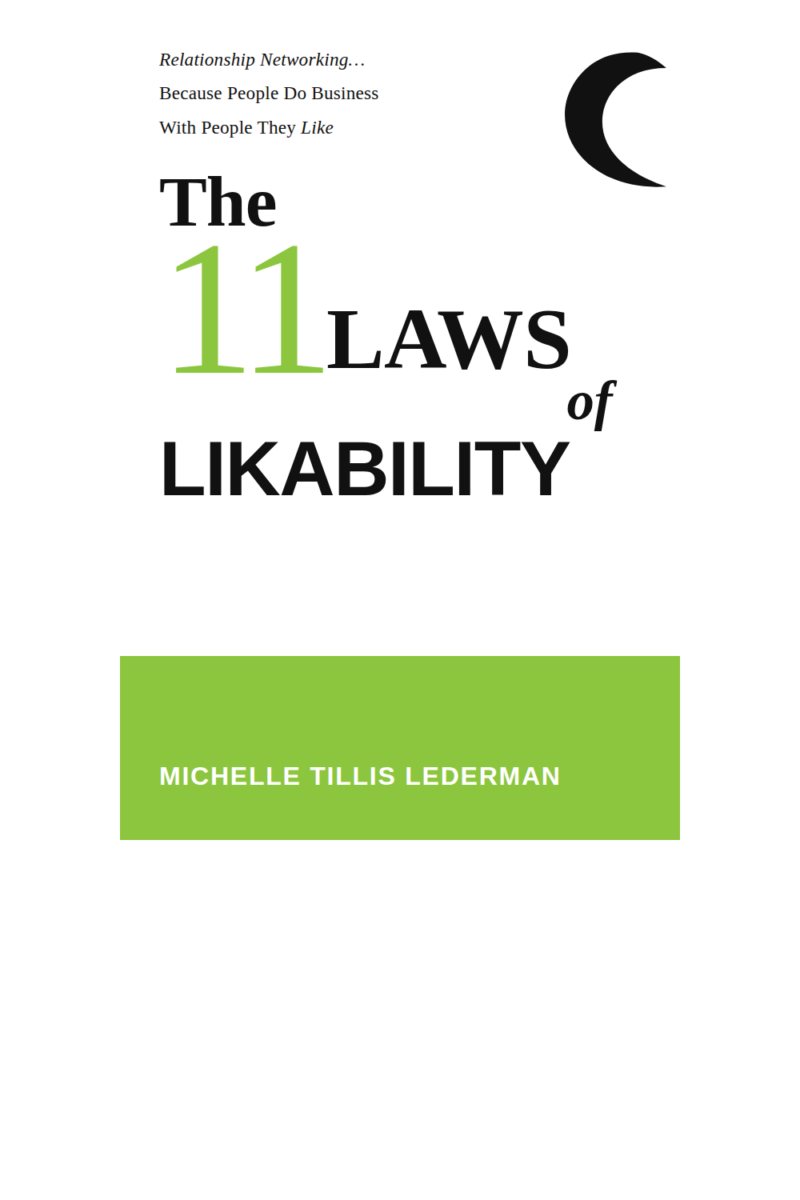Relationship Networking…
Because People Do Business
With People They Like
The 11 Laws of Likability
Michelle Tillis Lederman